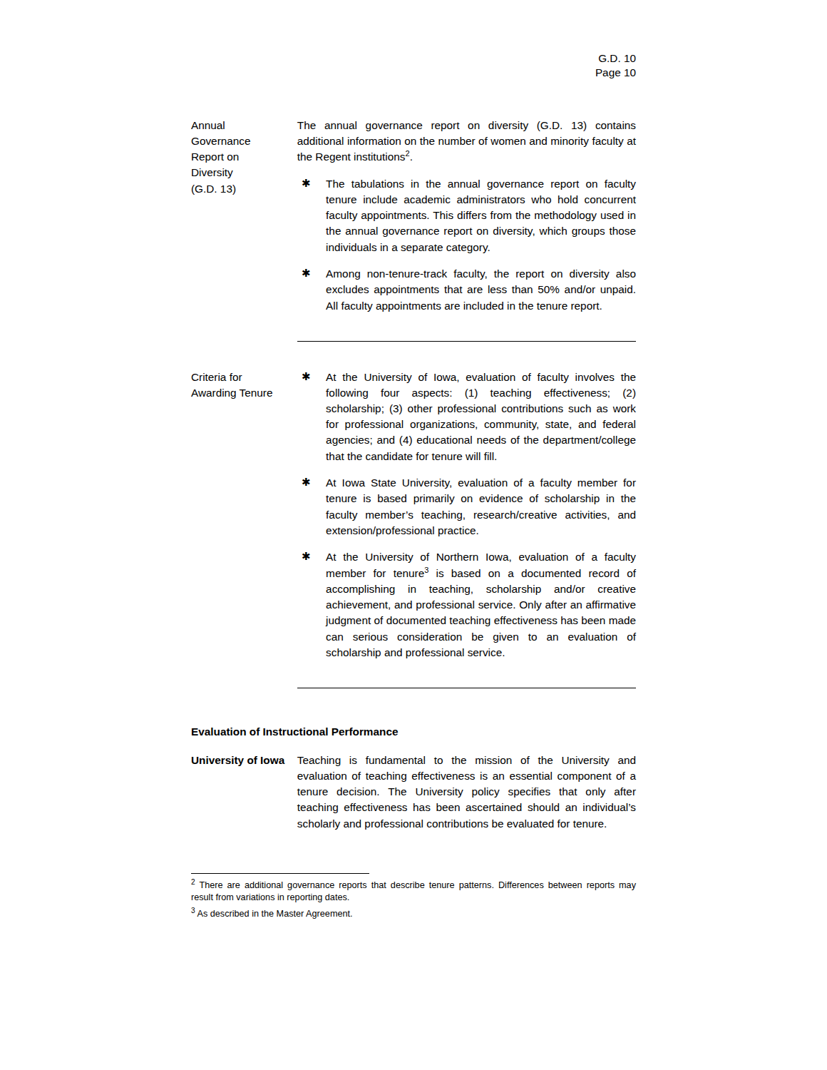G.D. 10
Page 10
Annual
Governance
Report on
Diversity
(G.D. 13)
The annual governance report on diversity (G.D. 13) contains additional information on the number of women and minority faculty at the Regent institutions2.
The tabulations in the annual governance report on faculty tenure include academic administrators who hold concurrent faculty appointments. This differs from the methodology used in the annual governance report on diversity, which groups those individuals in a separate category.
Among non-tenure-track faculty, the report on diversity also excludes appointments that are less than 50% and/or unpaid. All faculty appointments are included in the tenure report.
Criteria for
Awarding Tenure
At the University of Iowa, evaluation of faculty involves the following four aspects: (1) teaching effectiveness; (2) scholarship; (3) other professional contributions such as work for professional organizations, community, state, and federal agencies; and (4) educational needs of the department/college that the candidate for tenure will fill.
At Iowa State University, evaluation of a faculty member for tenure is based primarily on evidence of scholarship in the faculty member’s teaching, research/creative activities, and extension/professional practice.
At the University of Northern Iowa, evaluation of a faculty member for tenure3 is based on a documented record of accomplishing in teaching, scholarship and/or creative achievement, and professional service. Only after an affirmative judgment of documented teaching effectiveness has been made can serious consideration be given to an evaluation of scholarship and professional service.
Evaluation of Instructional Performance
University of Iowa
Teaching is fundamental to the mission of the University and evaluation of teaching effectiveness is an essential component of a tenure decision. The University policy specifies that only after teaching effectiveness has been ascertained should an individual’s scholarly and professional contributions be evaluated for tenure.
2 There are additional governance reports that describe tenure patterns. Differences between reports may result from variations in reporting dates.
3 As described in the Master Agreement.